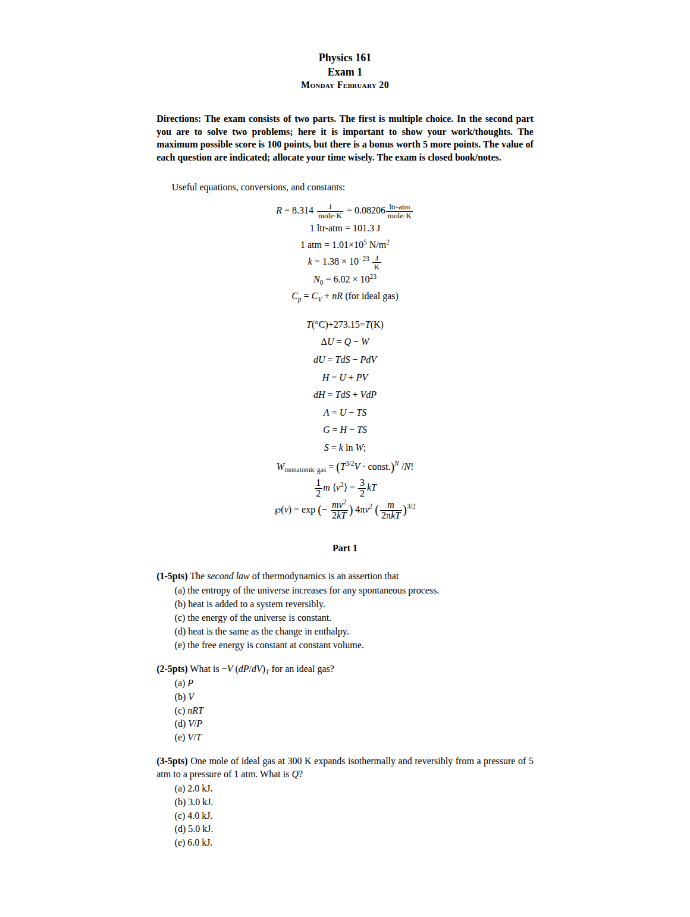Physics 161
Exam 1
Monday February 20
Directions: The exam consists of two parts. The first is multiple choice. In the second part you are to solve two problems; here it is important to show your work/thoughts. The maximum possible score is 100 points, but there is a bonus worth 5 more points. The value of each question are indicated; allocate your time wisely. The exam is closed book/notes.
Useful equations, conversions, and constants:
R = 8.314 Jmole·K = 0.08206ltr-atm mole·K
1 ltr-atm = 101.3 J
1 atm = 1.01×105 N/m2
k = 1.38 × 10−23 JK
N0 = 6.02 × 1023
Cp = CV + nR (for ideal gas)
T(°C)+273.15=T(K)
ΔU = Q − W
dU = TdS − PdV
H = U + PV
dH = TdS + VdP
A = U − TS
G = H − TS
S = k ln W;
Wmonatomic gas = (T3/2V · const.)N /N!
12 m ⟨v2⟩ = 32 kT
℘(v) = exp (− mv22kT) 4πv2 (m 2πkT)3/2
Part 1
(1-5pts) The second law of thermodynamics is an assertion that
(a) the entropy of the universe increases for any spontaneous process.
(b) heat is added to a system reversibly.
(c) the energy of the universe is constant.
(d) heat is the same as the change in enthalpy.
(e) the free energy is constant at constant volume.
(2-5pts) What is −V (dP/dV)T for an ideal gas?
(a) P
(b) V
(c) nRT
(d) V/P
(e) V/T
(3-5pts) One mole of ideal gas at 300 K expands isothermally and reversibly from a pressure of 5 atm to a pressure of 1 atm. What is Q?
(a) 2.0 kJ.
(b) 3.0 kJ.
(c) 4.0 kJ.
(d) 5.0 kJ.
(e) 6.0 kJ.